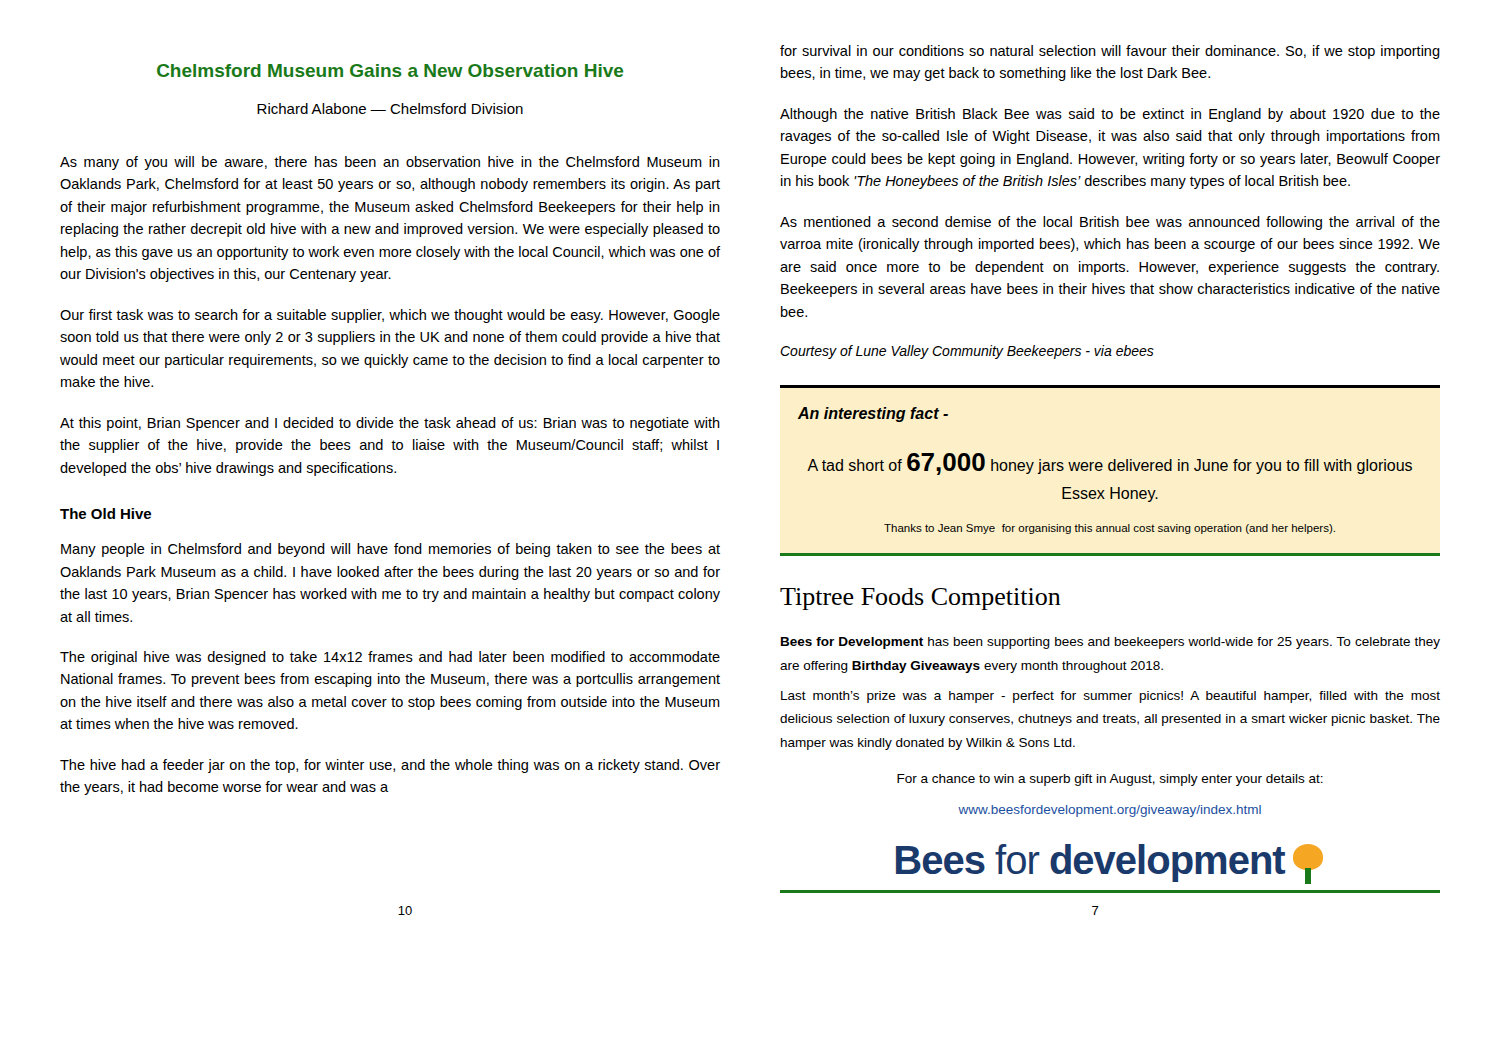Chelmsford Museum Gains a New Observation Hive
Richard Alabone — Chelmsford Division
As many of you will be aware, there has been an observation hive in the Chelmsford Museum in Oaklands Park, Chelmsford for at least 50 years or so, although nobody remembers its origin. As part of their major refurbishment programme, the Museum asked Chelmsford Beekeepers for their help in replacing the rather decrepit old hive with a new and improved version. We were especially pleased to help, as this gave us an opportunity to work even more closely with the local Council, which was one of our Division's objectives in this, our Centenary year.
Our first task was to search for a suitable supplier, which we thought would be easy. However, Google soon told us that there were only 2 or 3 suppliers in the UK and none of them could provide a hive that would meet our particular requirements, so we quickly came to the decision to find a local carpenter to make the hive.
At this point, Brian Spencer and I decided to divide the task ahead of us: Brian was to negotiate with the supplier of the hive, provide the bees and to liaise with the Museum/Council staff; whilst I developed the obs’ hive drawings and specifications.
The Old Hive
Many people in Chelmsford and beyond will have fond memories of being taken to see the bees at Oaklands Park Museum as a child. I have looked after the bees during the last 20 years or so and for the last 10 years, Brian Spencer has worked with me to try and maintain a healthy but compact colony at all times.
The original hive was designed to take 14x12 frames and had later been modified to accommodate National frames. To prevent bees from escaping into the Museum, there was a portcullis arrangement on the hive itself and there was also a metal cover to stop bees coming from outside into the Museum at times when the hive was removed.
The hive had a feeder jar on the top, for winter use, and the whole thing was on a rickety stand. Over the years, it had become worse for wear and was a
for survival in our conditions so natural selection will favour their dominance. So, if we stop importing bees, in time, we may get back to something like the lost Dark Bee.
Although the native British Black Bee was said to be extinct in England by about 1920 due to the ravages of the so-called Isle of Wight Disease, it was also said that only through importations from Europe could bees be kept going in England. However, writing forty or so years later, Beowulf Cooper in his book 'The Honeybees of the British Isles’ describes many types of local British bee.
As mentioned a second demise of the local British bee was announced following the arrival of the varroa mite (ironically through imported bees), which has been a scourge of our bees since 1992. We are said once more to be dependent on imports. However, experience suggests the contrary. Beekeepers in several areas have bees in their hives that show characteristics indicative of the native bee.
Courtesy of Lune Valley Community Beekeepers - via ebees
An interesting fact -
A tad short of 67,000 honey jars were delivered in June for you to fill with glorious Essex Honey.
Thanks to Jean Smye for organising this annual cost saving operation (and her helpers).
Tiptree Foods Competition
Bees for Development has been supporting bees and beekeepers world-wide for 25 years. To celebrate they are offering Birthday Giveaways every month throughout 2018.
Last month’s prize was a hamper - perfect for summer picnics! A beautiful hamper, filled with the most delicious selection of luxury conserves, chutneys and treats, all presented in a smart wicker picnic basket. The hamper was kindly donated by Wilkin & Sons Ltd.
For a chance to win a superb gift in August, simply enter your details at:
www.beesfordevelopment.org/giveaway/index.html
Bees for development
10
7